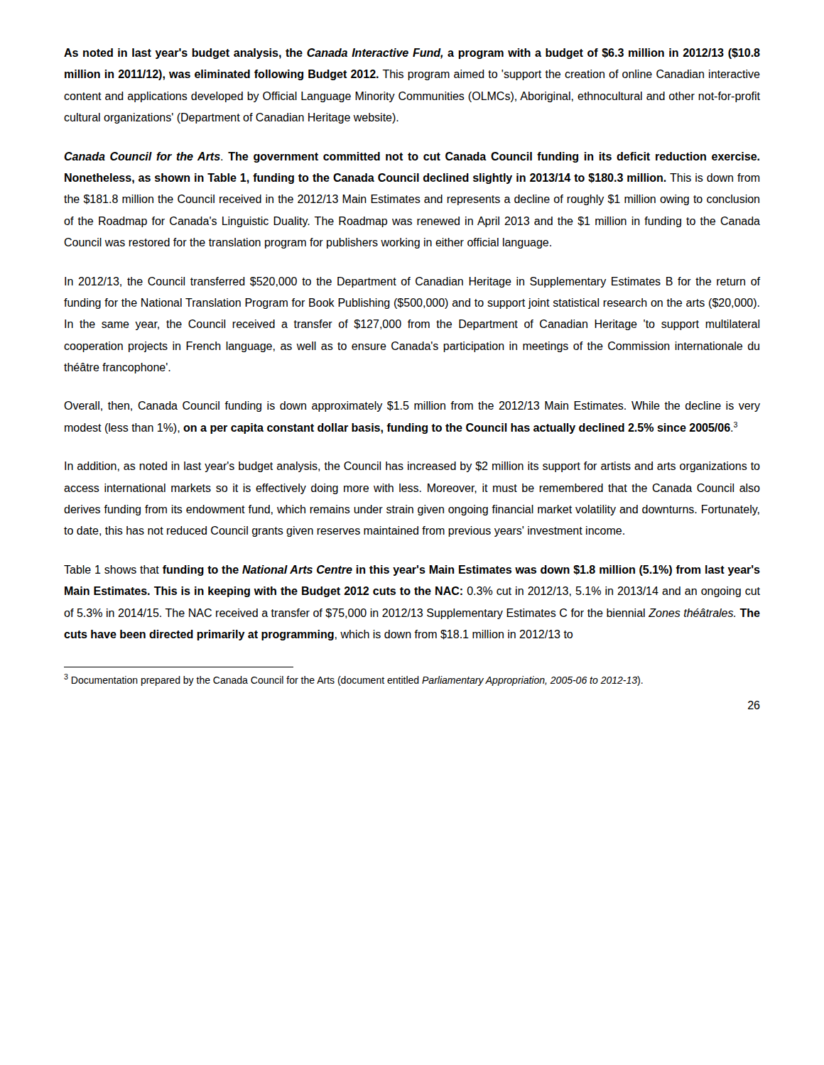As noted in last year's budget analysis, the Canada Interactive Fund, a program with a budget of $6.3 million in 2012/13 ($10.8 million in 2011/12), was eliminated following Budget 2012. This program aimed to 'support the creation of online Canadian interactive content and applications developed by Official Language Minority Communities (OLMCs), Aboriginal, ethnocultural and other not-for-profit cultural organizations' (Department of Canadian Heritage website).
Canada Council for the Arts. The government committed not to cut Canada Council funding in its deficit reduction exercise. Nonetheless, as shown in Table 1, funding to the Canada Council declined slightly in 2013/14 to $180.3 million. This is down from the $181.8 million the Council received in the 2012/13 Main Estimates and represents a decline of roughly $1 million owing to conclusion of the Roadmap for Canada's Linguistic Duality. The Roadmap was renewed in April 2013 and the $1 million in funding to the Canada Council was restored for the translation program for publishers working in either official language.
In 2012/13, the Council transferred $520,000 to the Department of Canadian Heritage in Supplementary Estimates B for the return of funding for the National Translation Program for Book Publishing ($500,000) and to support joint statistical research on the arts ($20,000). In the same year, the Council received a transfer of $127,000 from the Department of Canadian Heritage 'to support multilateral cooperation projects in French language, as well as to ensure Canada's participation in meetings of the Commission internationale du théâtre francophone'.
Overall, then, Canada Council funding is down approximately $1.5 million from the 2012/13 Main Estimates. While the decline is very modest (less than 1%), on a per capita constant dollar basis, funding to the Council has actually declined 2.5% since 2005/06.3
In addition, as noted in last year's budget analysis, the Council has increased by $2 million its support for artists and arts organizations to access international markets so it is effectively doing more with less. Moreover, it must be remembered that the Canada Council also derives funding from its endowment fund, which remains under strain given ongoing financial market volatility and downturns. Fortunately, to date, this has not reduced Council grants given reserves maintained from previous years' investment income.
Table 1 shows that funding to the National Arts Centre in this year's Main Estimates was down $1.8 million (5.1%) from last year's Main Estimates. This is in keeping with the Budget 2012 cuts to the NAC: 0.3% cut in 2012/13, 5.1% in 2013/14 and an ongoing cut of 5.3% in 2014/15. The NAC received a transfer of $75,000 in 2012/13 Supplementary Estimates C for the biennial Zones théâtrales. The cuts have been directed primarily at programming, which is down from $18.1 million in 2012/13 to
3 Documentation prepared by the Canada Council for the Arts (document entitled Parliamentary Appropriation, 2005-06 to 2012-13).
26